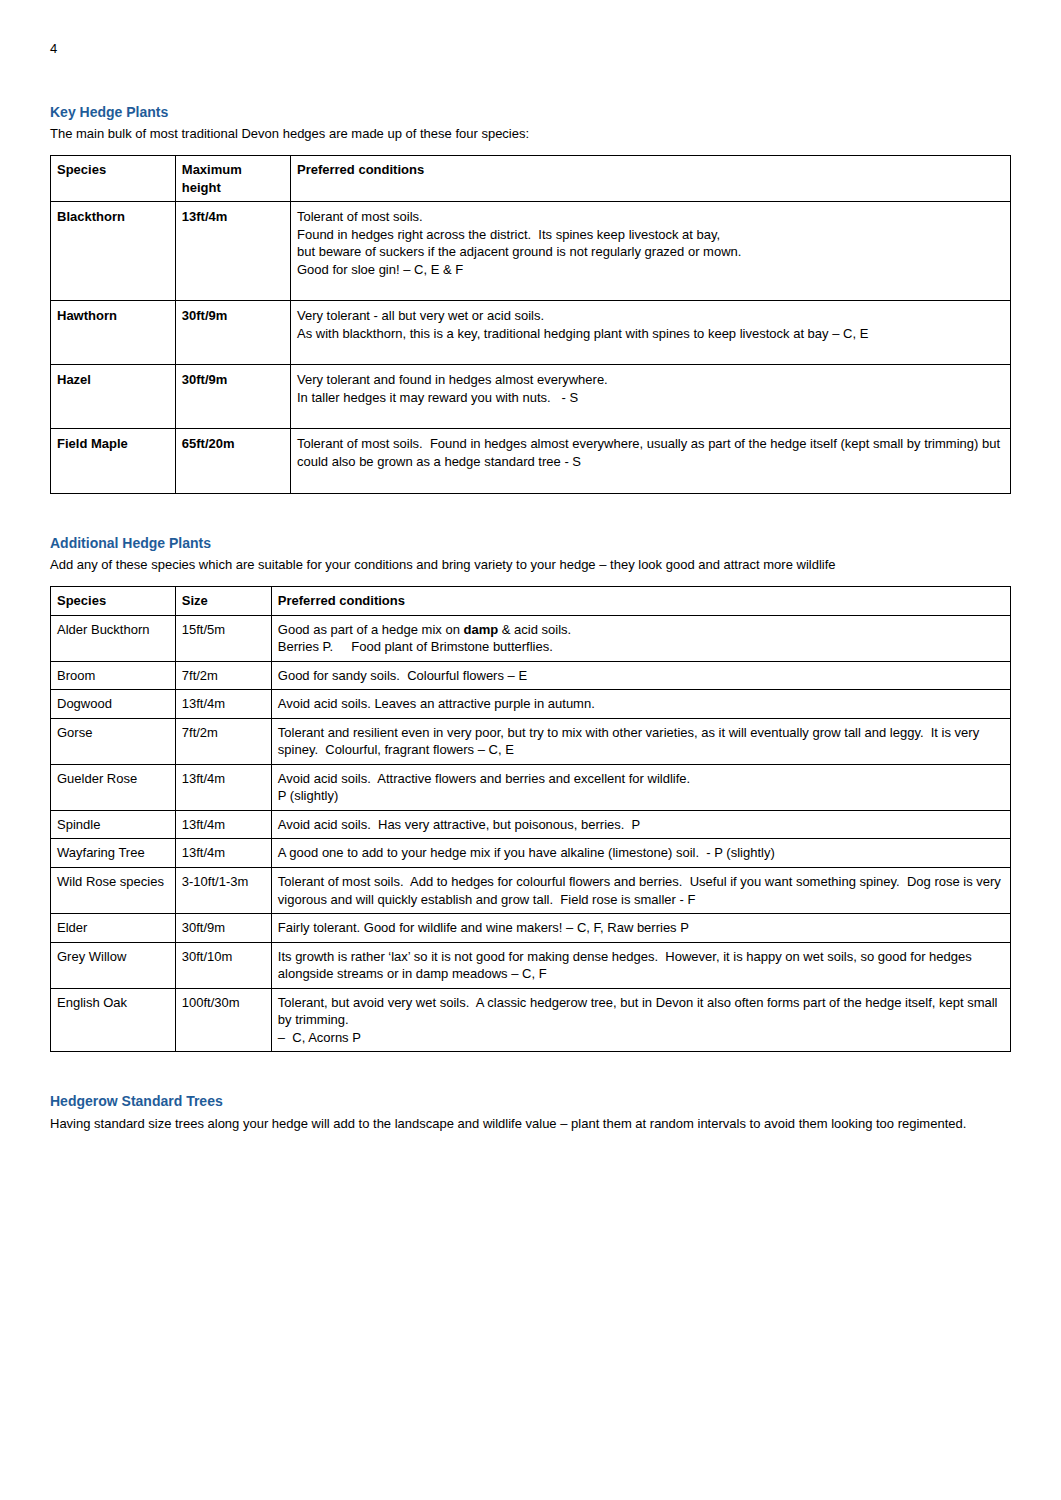4
Key Hedge Plants
The main bulk of most traditional Devon hedges are made up of these four species:
| Species | Maximum height | Preferred conditions |
| --- | --- | --- |
| Blackthorn | 13ft/4m | Tolerant of most soils. Found in hedges right across the district. Its spines keep livestock at bay, but beware of suckers if the adjacent ground is not regularly grazed or mown. Good for sloe gin! – C, E & F |
| Hawthorn | 30ft/9m | Very tolerant - all but very wet or acid soils. As with blackthorn, this is a key, traditional hedging plant with spines to keep livestock at bay – C, E |
| Hazel | 30ft/9m | Very tolerant and found in hedges almost everywhere. In taller hedges it may reward you with nuts. - S |
| Field Maple | 65ft/20m | Tolerant of most soils. Found in hedges almost everywhere, usually as part of the hedge itself (kept small by trimming) but could also be grown as a hedge standard tree - S |
Additional Hedge Plants
Add any of these species which are suitable for your conditions and bring variety to your hedge – they look good and attract more wildlife
| Species | Size | Preferred conditions |
| --- | --- | --- |
| Alder Buckthorn | 15ft/5m | Good as part of a hedge mix on damp & acid soils. Berries P. Food plant of Brimstone butterflies. |
| Broom | 7ft/2m | Good for sandy soils. Colourful flowers – E |
| Dogwood | 13ft/4m | Avoid acid soils. Leaves an attractive purple in autumn. |
| Gorse | 7ft/2m | Tolerant and resilient even in very poor, but try to mix with other varieties, as it will eventually grow tall and leggy. It is very spiney. Colourful, fragrant flowers – C, E |
| Guelder Rose | 13ft/4m | Avoid acid soils. Attractive flowers and berries and excellent for wildlife. P (slightly) |
| Spindle | 13ft/4m | Avoid acid soils. Has very attractive, but poisonous, berries. P |
| Wayfaring Tree | 13ft/4m | A good one to add to your hedge mix if you have alkaline (limestone) soil. - P (slightly) |
| Wild Rose species | 3-10ft/1-3m | Tolerant of most soils. Add to hedges for colourful flowers and berries. Useful if you want something spiney. Dog rose is very vigorous and will quickly establish and grow tall. Field rose is smaller - F |
| Elder | 30ft/9m | Fairly tolerant. Good for wildlife and wine makers! – C, F, Raw berries P |
| Grey Willow | 30ft/10m | Its growth is rather ‘lax’ so it is not good for making dense hedges. However, it is happy on wet soils, so good for hedges alongside streams or in damp meadows – C, F |
| English Oak | 100ft/30m | Tolerant, but avoid very wet soils. A classic hedgerow tree, but in Devon it also often forms part of the hedge itself, kept small by trimming. – C, Acorns P |
Hedgerow Standard Trees
Having standard size trees along your hedge will add to the landscape and wildlife value – plant them at random intervals to avoid them looking too regimented.